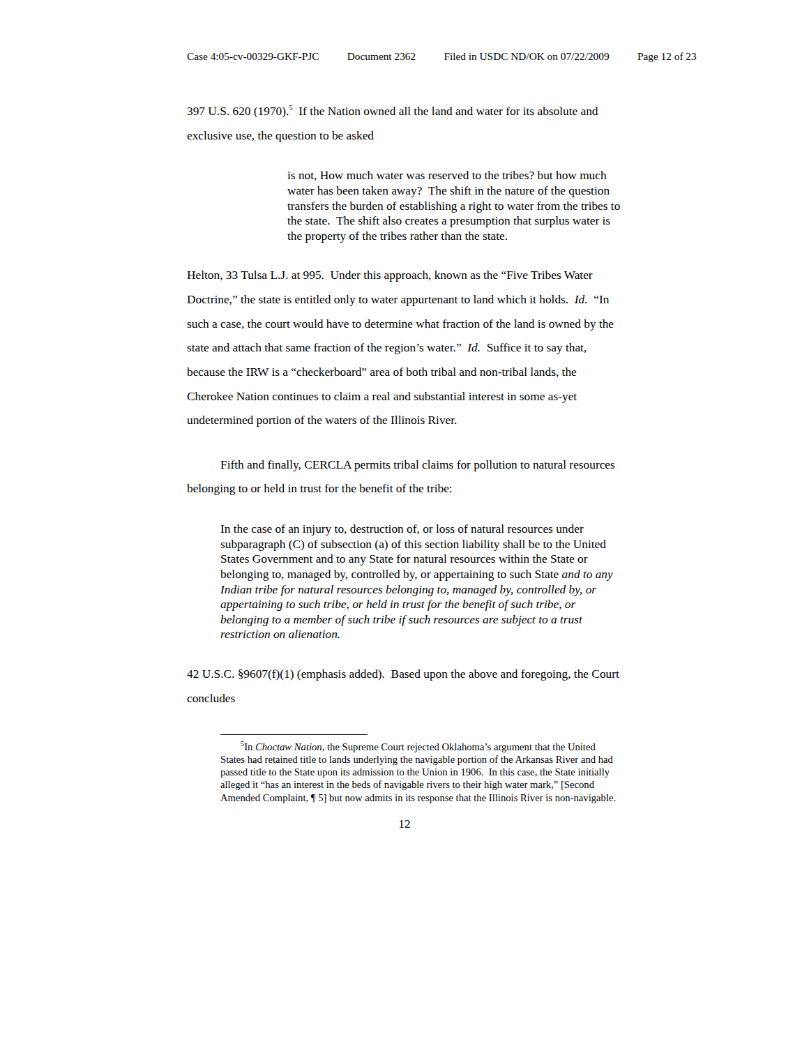Case 4:05-cv-00329-GKF-PJC Document 2362 Filed in USDC ND/OK on 07/22/2009 Page 12 of 23
397 U.S. 620 (1970).5 If the Nation owned all the land and water for its absolute and exclusive use, the question to be asked
is not, How much water was reserved to the tribes? but how much water has been taken away? The shift in the nature of the question transfers the burden of establishing a right to water from the tribes to the state. The shift also creates a presumption that surplus water is the property of the tribes rather than the state.
Helton, 33 Tulsa L.J. at 995. Under this approach, known as the “Five Tribes Water Doctrine,” the state is entitled only to water appurtenant to land which it holds. Id. “In such a case, the court would have to determine what fraction of the land is owned by the state and attach that same fraction of the region’s water.” Id. Suffice it to say that, because the IRW is a “checkerboard” area of both tribal and non-tribal lands, the Cherokee Nation continues to claim a real and substantial interest in some as-yet undetermined portion of the waters of the Illinois River.
Fifth and finally, CERCLA permits tribal claims for pollution to natural resources belonging to or held in trust for the benefit of the tribe:
In the case of an injury to, destruction of, or loss of natural resources under subparagraph (C) of subsection (a) of this section liability shall be to the United States Government and to any State for natural resources within the State or belonging to, managed by, controlled by, or appertaining to such State and to any Indian tribe for natural resources belonging to, managed by, controlled by, or appertaining to such tribe, or held in trust for the benefit of such tribe, or belonging to a member of such tribe if such resources are subject to a trust restriction on alienation.
42 U.S.C. §9607(f)(1) (emphasis added). Based upon the above and foregoing, the Court concludes
5In Choctaw Nation, the Supreme Court rejected Oklahoma’s argument that the United States had retained title to lands underlying the navigable portion of the Arkansas River and had passed title to the State upon its admission to the Union in 1906. In this case, the State initially alleged it “has an interest in the beds of navigable rivers to their high water mark,” [Second Amended Complaint, ¶ 5] but now admits in its response that the Illinois River is non-navigable.
12